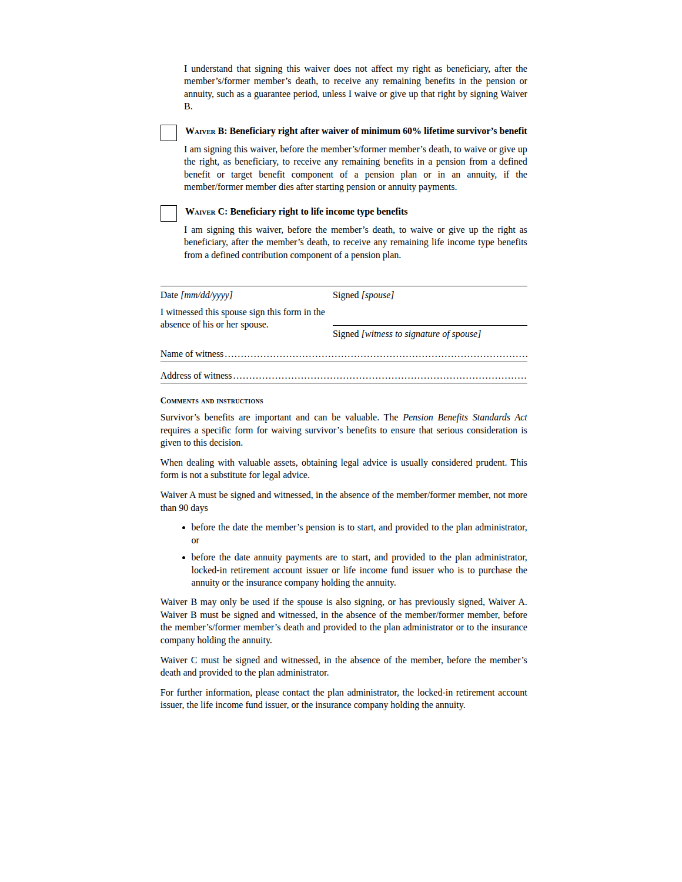I understand that signing this waiver does not affect my right as beneficiary, after the member’s/former member’s death, to receive any remaining benefits in the pension or annuity, such as a guarantee period, unless I waive or give up that right by signing Waiver B.
Waiver B: Beneficiary right after waiver of minimum 60% lifetime survivor’s benefit
I am signing this waiver, before the member’s/former member’s death, to waive or give up the right, as beneficiary, to receive any remaining benefits in a pension from a defined benefit or target benefit component of a pension plan or in an annuity, if the member/former member dies after starting pension or annuity payments.
Waiver C: Beneficiary right to life income type benefits
I am signing this waiver, before the member’s death, to waive or give up the right as beneficiary, after the member’s death, to receive any remaining life income type benefits from a defined contribution component of a pension plan.
| Date [mm/dd/yyyy] | Signed [spouse] |
| I witnessed this spouse sign this form in the absence of his or her spouse. | Signed [witness to signature of spouse] |
Name of witness ..................................................................................................................................
Address of witness ..............................................................................................................................
Comments and instructions
Survivor’s benefits are important and can be valuable. The Pension Benefits Standards Act requires a specific form for waiving survivor’s benefits to ensure that serious consideration is given to this decision.
When dealing with valuable assets, obtaining legal advice is usually considered prudent. This form is not a substitute for legal advice.
Waiver A must be signed and witnessed, in the absence of the member/former member, not more than 90 days
before the date the member’s pension is to start, and provided to the plan administrator, or
before the date annuity payments are to start, and provided to the plan administrator, locked-in retirement account issuer or life income fund issuer who is to purchase the annuity or the insurance company holding the annuity.
Waiver B may only be used if the spouse is also signing, or has previously signed, Waiver A. Waiver B must be signed and witnessed, in the absence of the member/former member, before the member’s/former member’s death and provided to the plan administrator or to the insurance company holding the annuity.
Waiver C must be signed and witnessed, in the absence of the member, before the member’s death and provided to the plan administrator.
For further information, please contact the plan administrator, the locked-in retirement account issuer, the life income fund issuer, or the insurance company holding the annuity.